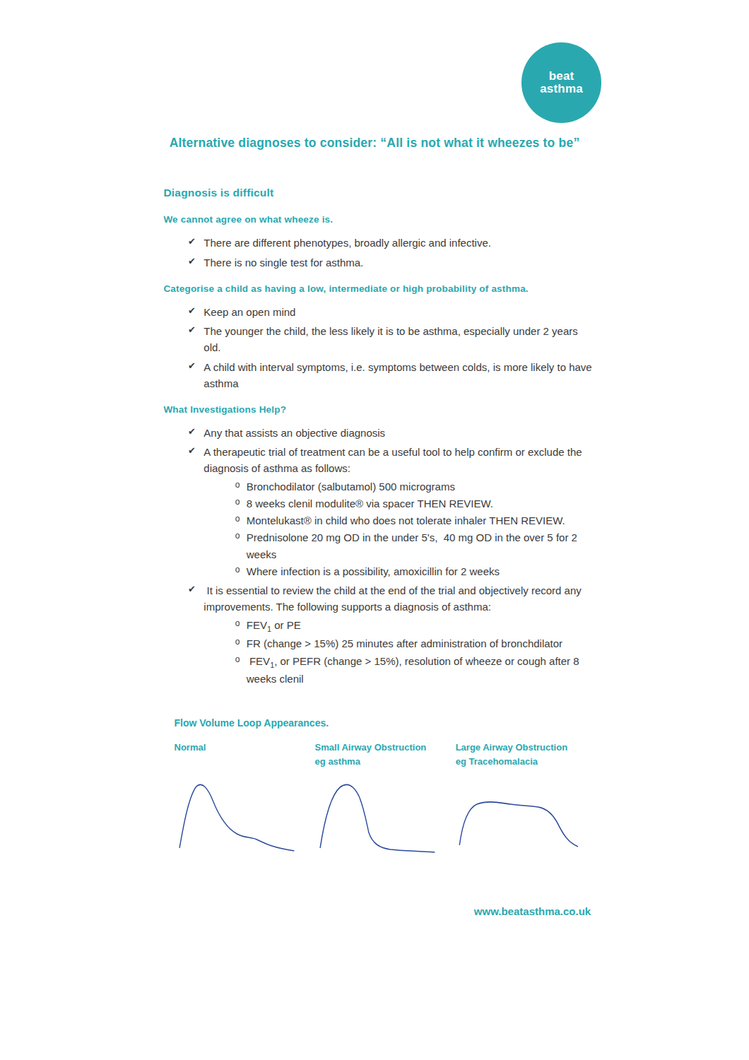beat asthma
Alternative diagnoses to consider: “All is not what it wheezes to be”
Diagnosis is difficult
We cannot agree on what wheeze is.
There are different phenotypes, broadly allergic and infective.
There is no single test for asthma.
Categorise a child as having a low, intermediate or high probability of asthma.
Keep an open mind
The younger the child, the less likely it is to be asthma, especially under 2 years old.
A child with interval symptoms, i.e. symptoms between colds, is more likely to have asthma
What Investigations Help?
Any that assists an objective diagnosis
A therapeutic trial of treatment can be a useful tool to help confirm or exclude the diagnosis of asthma as follows:
Bronchodilator (salbutamol) 500 micrograms
8 weeks clenil modulite® via spacer THEN REVIEW.
Montelukast® in child who does not tolerate inhaler THEN REVIEW.
Prednisolone 20 mg OD in the under 5's, 40 mg OD in the over 5 for 2 weeks
Where infection is a possibility, amoxicillin for 2 weeks
It is essential to review the child at the end of the trial and objectively record any improvements. The following supports a diagnosis of asthma:
FEV1 or PE
FR (change > 15%) 25 minutes after administration of bronchdilator
FEV1, or PEFR (change > 15%), resolution of wheeze or cough after 8 weeks clenil
Flow Volume Loop Appearances.
Normal
Small Airway Obstruction
eg asthma
Large Airway Obstruction
eg Tracehomalacia
www.beatasthma.co.uk